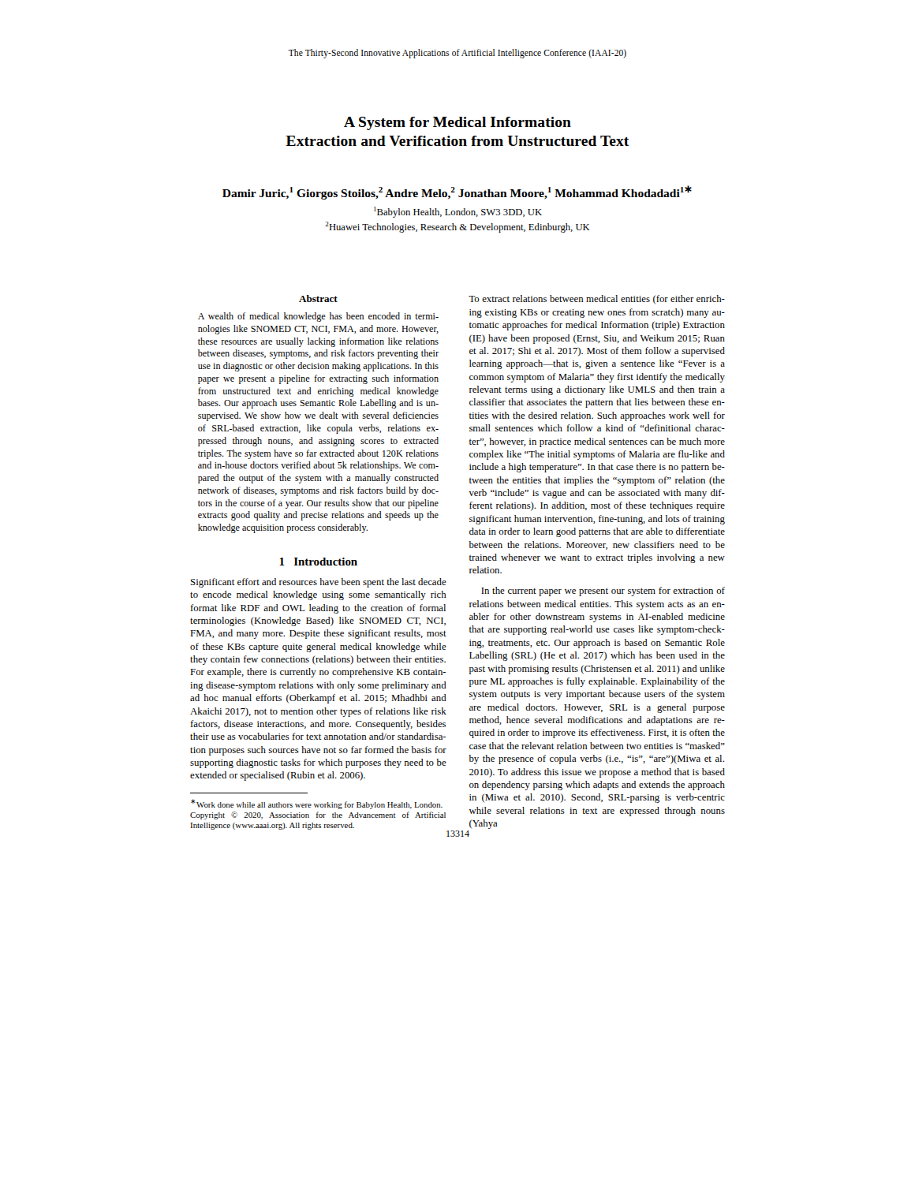The Thirty-Second Innovative Applications of Artificial Intelligence Conference (IAAI-20)
A System for Medical Information
Extraction and Verification from Unstructured Text
Damir Juric,1 Giorgos Stoilos,2 Andre Melo,2 Jonathan Moore,1 Mohammad Khodadadi1∗
1Babylon Health, London, SW3 3DD, UK
2Huawei Technologies, Research & Development, Edinburgh, UK
Abstract
A wealth of medical knowledge has been encoded in terminologies like SNOMED CT, NCI, FMA, and more. However, these resources are usually lacking information like relations between diseases, symptoms, and risk factors preventing their use in diagnostic or other decision making applications. In this paper we present a pipeline for extracting such information from unstructured text and enriching medical knowledge bases. Our approach uses Semantic Role Labelling and is unsupervised. We show how we dealt with several deficiencies of SRL-based extraction, like copula verbs, relations expressed through nouns, and assigning scores to extracted triples. The system have so far extracted about 120K relations and in-house doctors verified about 5k relationships. We compared the output of the system with a manually constructed network of diseases, symptoms and risk factors build by doctors in the course of a year. Our results show that our pipeline extracts good quality and precise relations and speeds up the knowledge acquisition process considerably.
1 Introduction
Significant effort and resources have been spent the last decade to encode medical knowledge using some semantically rich format like RDF and OWL leading to the creation of formal terminologies (Knowledge Based) like SNOMED CT, NCI, FMA, and many more. Despite these significant results, most of these KBs capture quite general medical knowledge while they contain few connections (relations) between their entities. For example, there is currently no comprehensive KB containing disease-symptom relations with only some preliminary and ad hoc manual efforts (Oberkampf et al. 2015; Mhadhbi and Akaichi 2017), not to mention other types of relations like risk factors, disease interactions, and more. Consequently, besides their use as vocabularies for text annotation and/or standardisation purposes such sources have not so far formed the basis for supporting diagnostic tasks for which purposes they need to be extended or specialised (Rubin et al. 2006).
∗Work done while all authors were working for Babylon Health, London.
Copyright © 2020, Association for the Advancement of Artificial Intelligence (www.aaai.org). All rights reserved.
To extract relations between medical entities (for either enriching existing KBs or creating new ones from scratch) many automatic approaches for medical Information (triple) Extraction (IE) have been proposed (Ernst, Siu, and Weikum 2015; Ruan et al. 2017; Shi et al. 2017). Most of them follow a supervised learning approach—that is, given a sentence like “Fever is a common symptom of Malaria” they first identify the medically relevant terms using a dictionary like UMLS and then train a classifier that associates the pattern that lies between these entities with the desired relation. Such approaches work well for small sentences which follow a kind of “definitional character”, however, in practice medical sentences can be much more complex like “The initial symptoms of Malaria are flu-like and include a high temperature”. In that case there is no pattern between the entities that implies the “symptom of” relation (the verb “include” is vague and can be associated with many different relations). In addition, most of these techniques require significant human intervention, fine-tuning, and lots of training data in order to learn good patterns that are able to differentiate between the relations. Moreover, new classifiers need to be trained whenever we want to extract triples involving a new relation.
In the current paper we present our system for extraction of relations between medical entities. This system acts as an enabler for other downstream systems in AI-enabled medicine that are supporting real-world use cases like symptom-checking, treatments, etc. Our approach is based on Semantic Role Labelling (SRL) (He et al. 2017) which has been used in the past with promising results (Christensen et al. 2011) and unlike pure ML approaches is fully explainable. Explainability of the system outputs is very important because users of the system are medical doctors. However, SRL is a general purpose method, hence several modifications and adaptations are required in order to improve its effectiveness. First, it is often the case that the relevant relation between two entities is “masked” by the presence of copula verbs (i.e., “is”, “are”)(Miwa et al. 2010). To address this issue we propose a method that is based on dependency parsing which adapts and extends the approach in (Miwa et al. 2010). Second, SRL-parsing is verb-centric while several relations in text are expressed through nouns (Yahya
13314